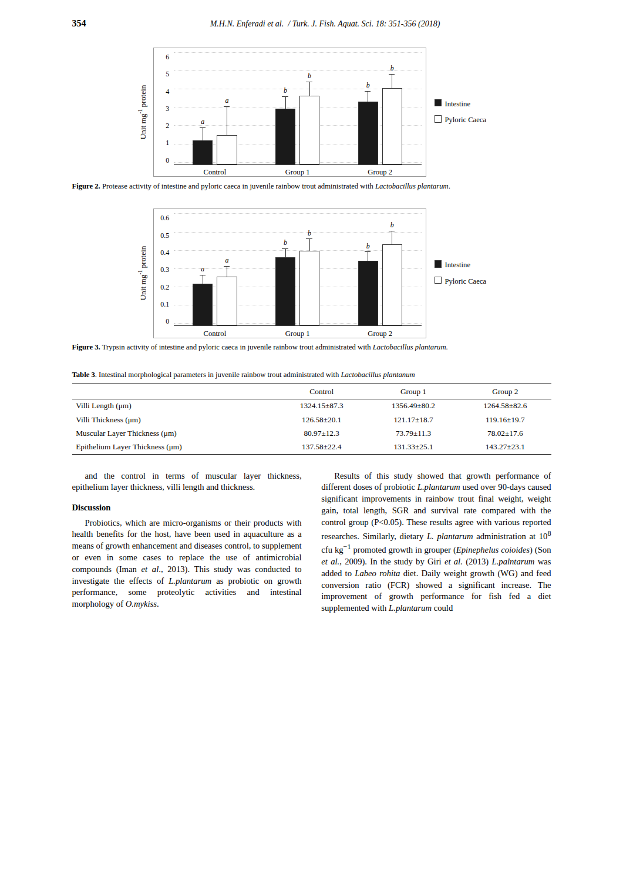354 M.H.N. Enferadi et al. / Turk. J. Fish. Aquat. Sci. 18: 351-356 (2018)
Unit mg-1 protein
6543210
a
a
b
b
b
b
Control Group 1 Group 2
Intestine
Pyloric Caeca
Figure 2. Protease activity of intestine and pyloric caeca in juvenile rainbow trout administrated with Lactobacillus plantarum.
Unit mg-1 protein
0.60.50.40.30.20.10
a
a
b
b
b
b
Control Group 1 Group 2
Intestine
Pyloric Caeca
Figure 3. Trypsin activity of intestine and pyloric caeca in juvenile rainbow trout administrated with Lactobacillus plantarum.
Table 3 . Intestinal morphological parameters in juvenile rainbow trout administrated with Lactobacillus plantanum
| | Control | Group 1 | Group 2 |
| --- | --- | --- | --- |
| Villi Length (μm) | 1324.15±87.3 | 1356.49±80.2 | 1264.58±82.6 |
| Villi Thickness (μm) | 126.58±20.1 | 121.17±18.7 | 119.16±19.7 |
| Muscular Layer Thickness (μm) | 80.97±12.3 | 73.79±11.3 | 78.02±17.6 |
| Epithelium Layer Thickness (μm) | 137.58±22.4 | 131.33±25.1 | 143.27±23.1 |
and the control in terms of muscular layer thickness, epithelium layer thickness, villi length and thickness.
Discussion
Probiotics, which are micro-organisms or their products with health benefits for the host, have been used in aquaculture as a means of growth enhancement and diseases control, to supplement or even in some cases to replace the use of antimicrobial compounds (Iman et al., 2013). This study was conducted to investigate the effects of L.plantarum as probiotic on growth performance, some proteolytic activities and intestinal morphology of O.mykiss.
Results of this study showed that growth performance of different doses of probiotic L.plantarum used over 90-days caused significant improvements in rainbow trout final weight, weight gain, total length, SGR and survival rate compared with the control group (P<0.05). These results agree with various reported researches. Similarly, dietary L. plantarum administration at 108 cfu kg−1 promoted growth in grouper (Epinephelus coioides) (Son et al., 2009). In the study by Giri et al. (2013) L.palntarum was added to Labeo rohita diet. Daily weight growth (WG) and feed conversion ratio (FCR) showed a significant increase. The improvement of growth performance for fish fed a diet supplemented with L.plantarum could